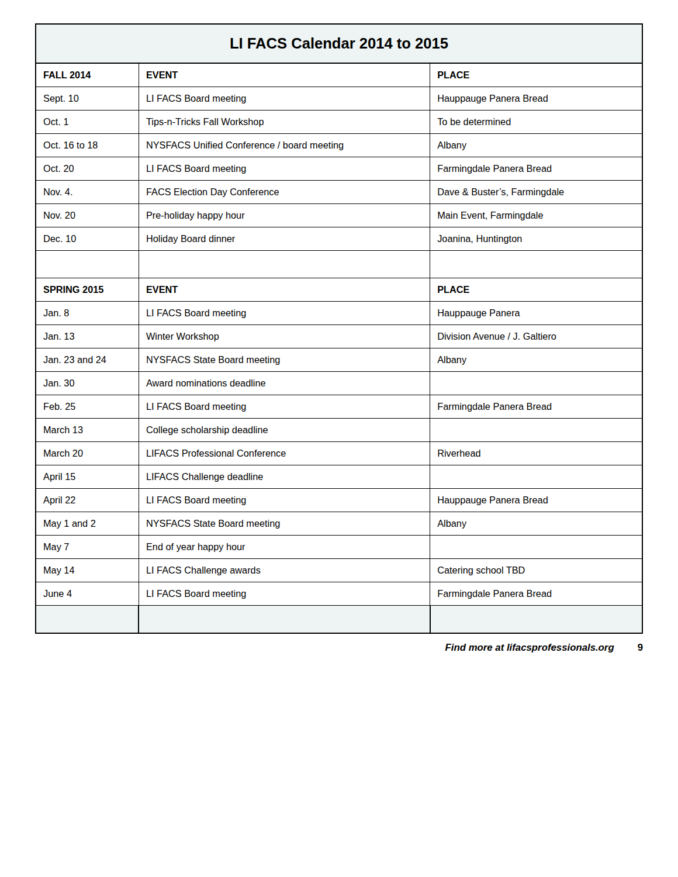LI FACS Calendar 2014 to 2015
| FALL 2014 | EVENT | PLACE |
| --- | --- | --- |
| Sept. 10 | LI FACS Board meeting | Hauppauge Panera Bread |
| Oct. 1 | Tips-n-Tricks Fall Workshop | To be determined |
| Oct. 16 to 18 | NYSFACS Unified Conference / board meeting | Albany |
| Oct. 20 | LI FACS Board meeting | Farmingdale Panera Bread |
| Nov. 4. | FACS Election Day Conference | Dave & Buster’s, Farmingdale |
| Nov. 20 | Pre-holiday happy hour | Main Event, Farmingdale |
| Dec. 10 | Holiday Board dinner | Joanina, Huntington |
| SPRING 2015 | EVENT | PLACE |
| Jan. 8 | LI FACS Board meeting | Hauppauge Panera |
| Jan. 13 | Winter Workshop | Division Avenue / J. Galtiero |
| Jan. 23 and 24 | NYSFACS State Board meeting | Albany |
| Jan. 30 | Award nominations deadline | |
| Feb. 25 | LI FACS Board meeting | Farmingdale Panera Bread |
| March 13 | College scholarship deadline | |
| March 20 | LIFACS Professional Conference | Riverhead |
| April 15 | LIFACS Challenge deadline | |
| April 22 | LI FACS Board meeting | Hauppauge Panera Bread |
| May 1 and 2 | NYSFACS State Board meeting | Albany |
| May 7 | End of year happy hour | |
| May 14 | LI FACS Challenge awards | Catering school TBD |
| June 4 | LI FACS Board meeting | Farmingdale Panera Bread |
Find more at lifacsprofessionals.org 9